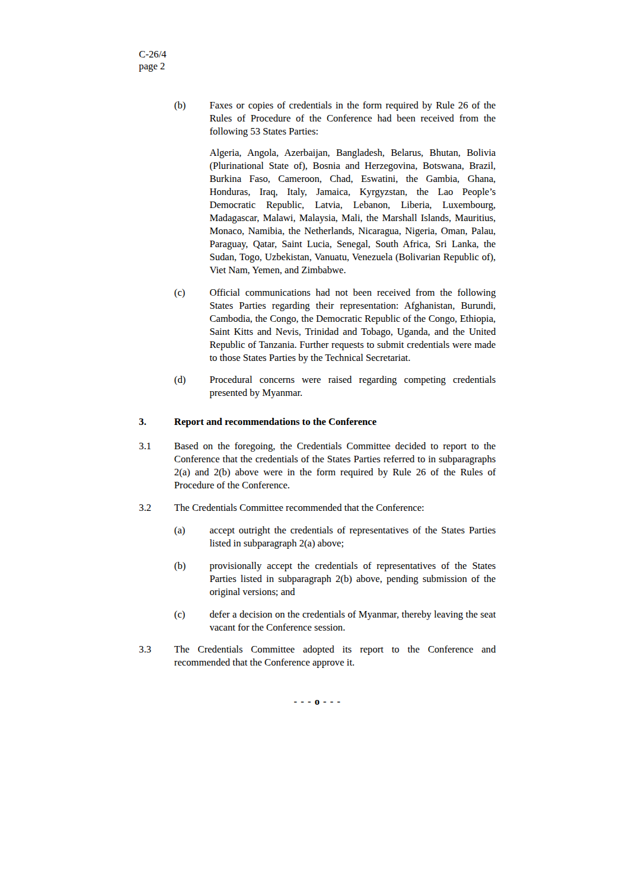C-26/4
page 2
(b)
Faxes or copies of credentials in the form required by Rule 26 of the Rules of Procedure of the Conference had been received from the following 53 States Parties:
Algeria, Angola, Azerbaijan, Bangladesh, Belarus, Bhutan, Bolivia (Plurinational State of), Bosnia and Herzegovina, Botswana, Brazil, Burkina Faso, Cameroon, Chad, Eswatini, the Gambia, Ghana, Honduras, Iraq, Italy, Jamaica, Kyrgyzstan, the Lao People’s Democratic Republic, Latvia, Lebanon, Liberia, Luxembourg, Madagascar, Malawi, Malaysia, Mali, the Marshall Islands, Mauritius, Monaco, Namibia, the Netherlands, Nicaragua, Nigeria, Oman, Palau, Paraguay, Qatar, Saint Lucia, Senegal, South Africa, Sri Lanka, the Sudan, Togo, Uzbekistan, Vanuatu, Venezuela (Bolivarian Republic of), Viet Nam, Yemen, and Zimbabwe.
(c)
Official communications had not been received from the following States Parties regarding their representation: Afghanistan, Burundi, Cambodia, the Congo, the Democratic Republic of the Congo, Ethiopia, Saint Kitts and Nevis, Trinidad and Tobago, Uganda, and the United Republic of Tanzania. Further requests to submit credentials were made to those States Parties by the Technical Secretariat.
(d)
Procedural concerns were raised regarding competing credentials presented by Myanmar.
3. Report and recommendations to the Conference
3.1
Based on the foregoing, the Credentials Committee decided to report to the Conference that the credentials of the States Parties referred to in subparagraphs 2(a) and 2(b) above were in the form required by Rule 26 of the Rules of Procedure of the Conference.
3.2
The Credentials Committee recommended that the Conference:
(a)
accept outright the credentials of representatives of the States Parties listed in subparagraph 2(a) above;
(b)
provisionally accept the credentials of representatives of the States Parties listed in subparagraph 2(b) above, pending submission of the original versions; and
(c)
defer a decision on the credentials of Myanmar, thereby leaving the seat vacant for the Conference session.
3.3
The Credentials Committee adopted its report to the Conference and recommended that the Conference approve it.
- - - o - - -